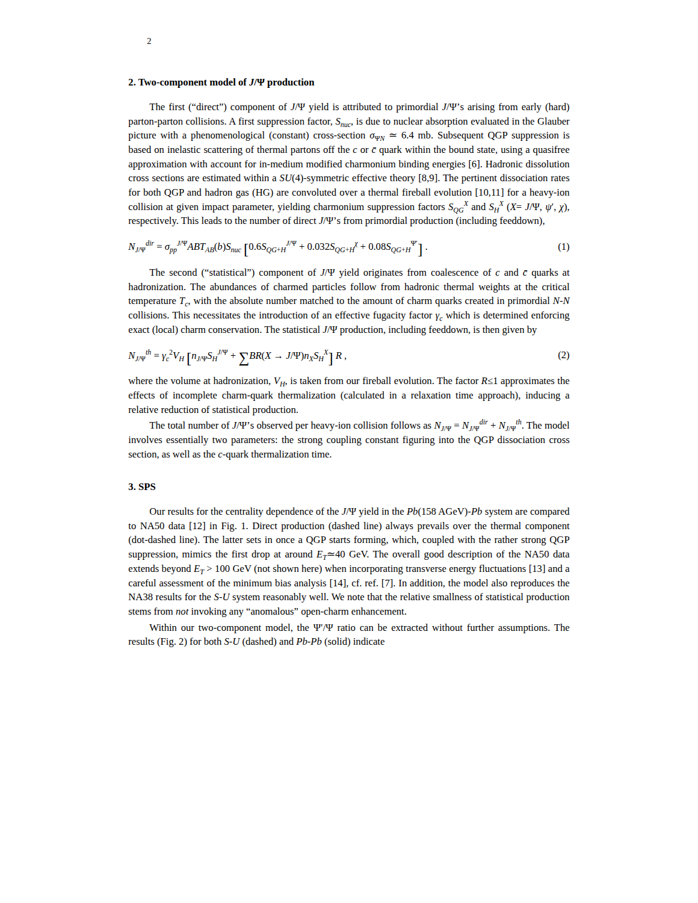2
2. Two-component model of J/Ψ production
The first (“direct”) component of J/Ψ yield is attributed to primordial J/Ψ’s arising from early (hard) parton-parton collisions. A first suppression factor, Snuc, is due to nuclear absorption evaluated in the Glauber picture with a phenomenological (constant) cross-section σΨN ≃ 6.4 mb. Subsequent QGP suppression is based on inelastic scattering of thermal partons off the c or c̄ quark within the bound state, using a quasifree approximation with account for in-medium modified charmonium binding energies [6]. Hadronic dissolution cross sections are estimated within a SU(4)-symmetric effective theory [8,9]. The pertinent dissociation rates for both QGP and hadron gas (HG) are convoluted over a thermal fireball evolution [10,11] for a heavy-ion collision at given impact parameter, yielding charmonium suppression factors SQGX and SHX (X= J/Ψ, ψ′, χ), respectively. This leads to the number of direct J/Ψ’s from primordial production (including feeddown),
NJ/Ψdir = σppJ/ΨABTAB(b)Snuc [0.6SQG+HJ/Ψ + 0.032SQG+Hχ + 0.08SQG+HΨ′] . (1)
The second (“statistical”) component of J/Ψ yield originates from coalescence of c and c̄ quarks at hadronization. The abundances of charmed particles follow from hadronic thermal weights at the critical temperature Tc, with the absolute number matched to the amount of charm quarks created in primordial N-N collisions. This necessitates the introduction of an effective fugacity factor γc which is determined enforcing exact (local) charm conservation. The statistical J/Ψ production, including feeddown, is then given by
NJ/Ψth = γc2VH [nJ/ΨSHJ/Ψ + ∑BR(X → J/Ψ)nX SHX] R , (2)
where the volume at hadronization, VH, is taken from our fireball evolution. The factor R≤1 approximates the effects of incomplete charm-quark thermalization (calculated in a relaxation time approach), inducing a relative reduction of statistical production.
The total number of J/Ψ’s observed per heavy-ion collision follows as NJ/Ψ = NJ/Ψdir + NJ/Ψth. The model involves essentially two parameters: the strong coupling constant figuring into the QGP dissociation cross section, as well as the c-quark thermalization time.
3. SPS
Our results for the centrality dependence of the J/Ψ yield in the Pb(158 AGeV)-Pb system are compared to NA50 data [12] in Fig. 1. Direct production (dashed line) always prevails over the thermal component (dot-dashed line). The latter sets in once a QGP starts forming, which, coupled with the rather strong QGP suppression, mimics the first drop at around ET≃40 GeV. The overall good description of the NA50 data extends beyond ET > 100 GeV (not shown here) when incorporating transverse energy fluctuations [13] and a careful assessment of the minimum bias analysis [14], cf. ref. [7]. In addition, the model also reproduces the NA38 results for the S-U system reasonably well. We note that the relative smallness of statistical production stems from not invoking any “anomalous” open-charm enhancement.
Within our two-component model, the Ψ′/Ψ ratio can be extracted without further assumptions. The results (Fig. 2) for both S-U (dashed) and Pb-Pb (solid) indicate